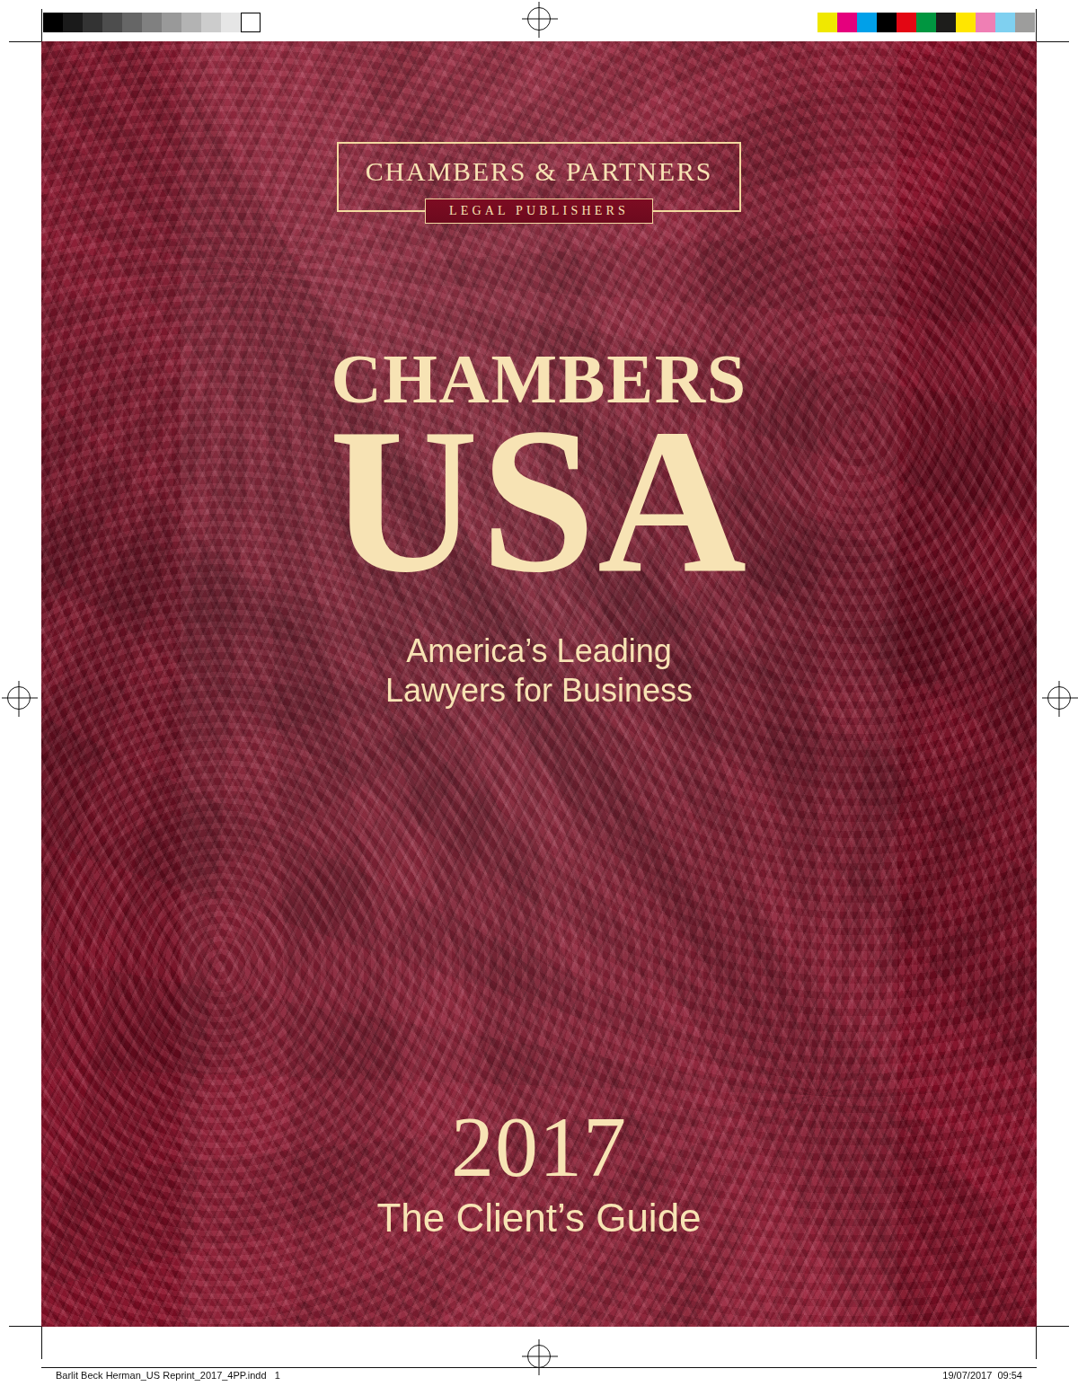CHAMBERS & PARTNERS
LEGAL PUBLISHERS
CHAMBERS USA
America’s Leading
Lawyers for Business
2017
The Client’s Guide
Barlit Beck Herman_US Reprint_2017_4PP.indd 1 19/07/2017 09:54